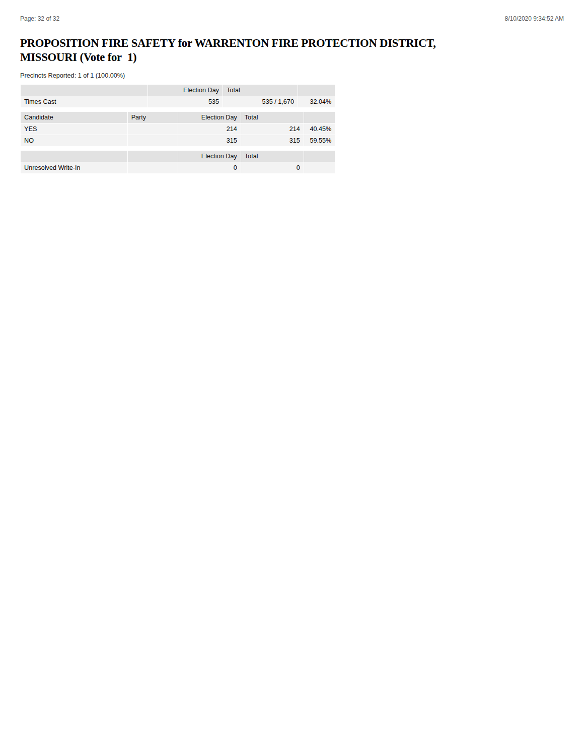Page: 32 of 32 8/10/2020 9:34:52 AM
PROPOSITION FIRE SAFETY for WARRENTON FIRE PROTECTION DISTRICT,
MISSOURI (Vote for 1)
Precincts Reported: 1 of 1 (100.00%)
| | Election Day | Total | |
| --- | --- | --- | --- |
| Times Cast | 535 | 535 / 1,670 | 32.04% |
| Candidate | Party | Election Day | Total | |
| --- | --- | --- | --- | --- |
| YES | | 214 | 214 | 40.45% |
| NO | | 315 | 315 | 59.55% |
| | | Election Day | Total | |
| --- | --- | --- | --- | --- |
| Unresolved Write-In | | 0 | 0 | |